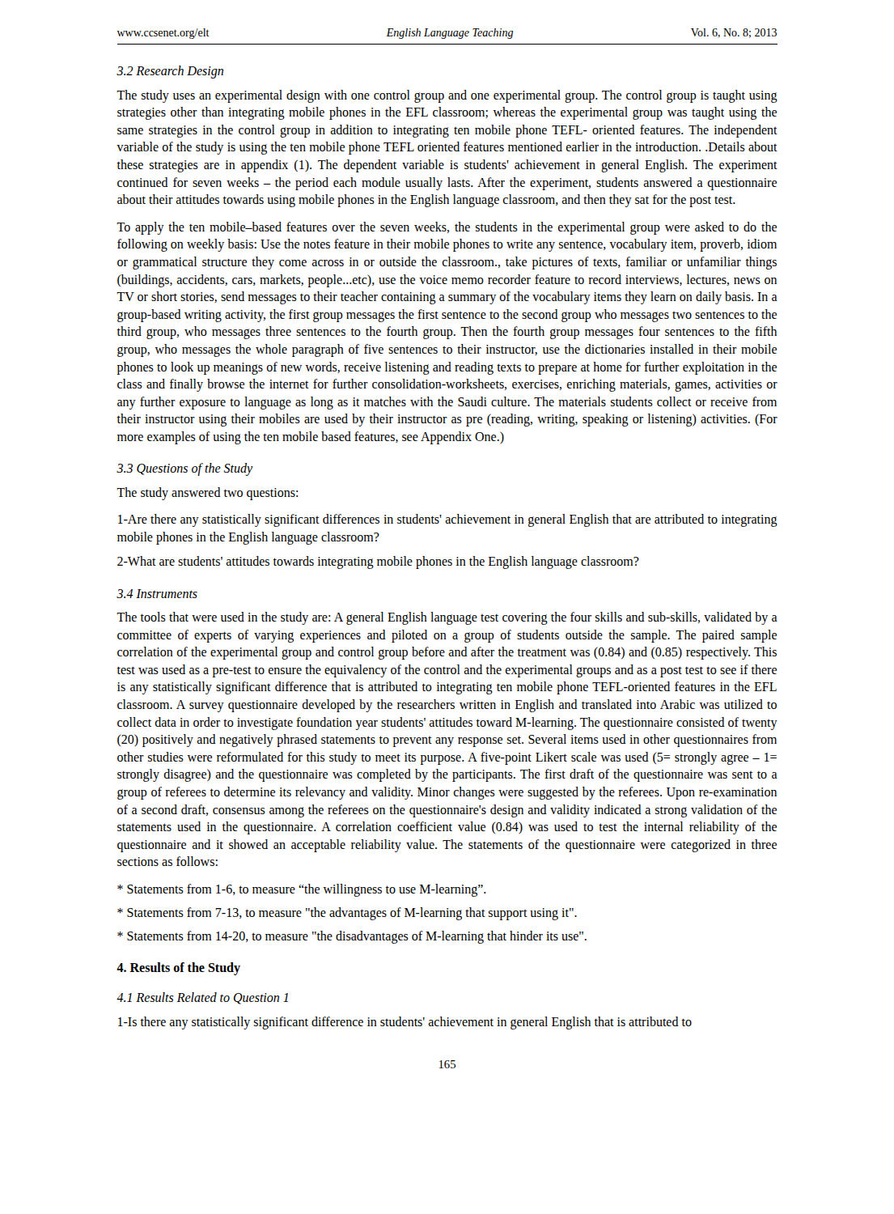www.ccsenet.org/elt English Language Teaching Vol. 6, No. 8; 2013
3.2 Research Design
The study uses an experimental design with one control group and one experimental group. The control group is taught using strategies other than integrating mobile phones in the EFL classroom; whereas the experimental group was taught using the same strategies in the control group in addition to integrating ten mobile phone TEFL- oriented features. The independent variable of the study is using the ten mobile phone TEFL oriented features mentioned earlier in the introduction. .Details about these strategies are in appendix (1). The dependent variable is students' achievement in general English. The experiment continued for seven weeks – the period each module usually lasts. After the experiment, students answered a questionnaire about their attitudes towards using mobile phones in the English language classroom, and then they sat for the post test.
To apply the ten mobile–based features over the seven weeks, the students in the experimental group were asked to do the following on weekly basis: Use the notes feature in their mobile phones to write any sentence, vocabulary item, proverb, idiom or grammatical structure they come across in or outside the classroom., take pictures of texts, familiar or unfamiliar things (buildings, accidents, cars, markets, people...etc), use the voice memo recorder feature to record interviews, lectures, news on TV or short stories, send messages to their teacher containing a summary of the vocabulary items they learn on daily basis. In a group-based writing activity, the first group messages the first sentence to the second group who messages two sentences to the third group, who messages three sentences to the fourth group. Then the fourth group messages four sentences to the fifth group, who messages the whole paragraph of five sentences to their instructor, use the dictionaries installed in their mobile phones to look up meanings of new words, receive listening and reading texts to prepare at home for further exploitation in the class and finally browse the internet for further consolidation-worksheets, exercises, enriching materials, games, activities or any further exposure to language as long as it matches with the Saudi culture. The materials students collect or receive from their instructor using their mobiles are used by their instructor as pre (reading, writing, speaking or listening) activities. (For more examples of using the ten mobile based features, see Appendix One.)
3.3 Questions of the Study
The study answered two questions:
1-Are there any statistically significant differences in students' achievement in general English that are attributed to integrating mobile phones in the English language classroom?
2-What are students' attitudes towards integrating mobile phones in the English language classroom?
3.4 Instruments
The tools that were used in the study are: A general English language test covering the four skills and sub-skills, validated by a committee of experts of varying experiences and piloted on a group of students outside the sample. The paired sample correlation of the experimental group and control group before and after the treatment was (0.84) and (0.85) respectively. This test was used as a pre-test to ensure the equivalency of the control and the experimental groups and as a post test to see if there is any statistically significant difference that is attributed to integrating ten mobile phone TEFL-oriented features in the EFL classroom. A survey questionnaire developed by the researchers written in English and translated into Arabic was utilized to collect data in order to investigate foundation year students' attitudes toward M-learning. The questionnaire consisted of twenty (20) positively and negatively phrased statements to prevent any response set. Several items used in other questionnaires from other studies were reformulated for this study to meet its purpose. A five-point Likert scale was used (5= strongly agree – 1= strongly disagree) and the questionnaire was completed by the participants. The first draft of the questionnaire was sent to a group of referees to determine its relevancy and validity. Minor changes were suggested by the referees. Upon re-examination of a second draft, consensus among the referees on the questionnaire's design and validity indicated a strong validation of the statements used in the questionnaire. A correlation coefficient value (0.84) was used to test the internal reliability of the questionnaire and it showed an acceptable reliability value. The statements of the questionnaire were categorized in three sections as follows:
* Statements from 1-6, to measure “the willingness to use M-learning”.
* Statements from 7-13, to measure "the advantages of M-learning that support using it".
* Statements from 14-20, to measure "the disadvantages of M-learning that hinder its use".
4. Results of the Study
4.1 Results Related to Question 1
1-Is there any statistically significant difference in students' achievement in general English that is attributed to
165